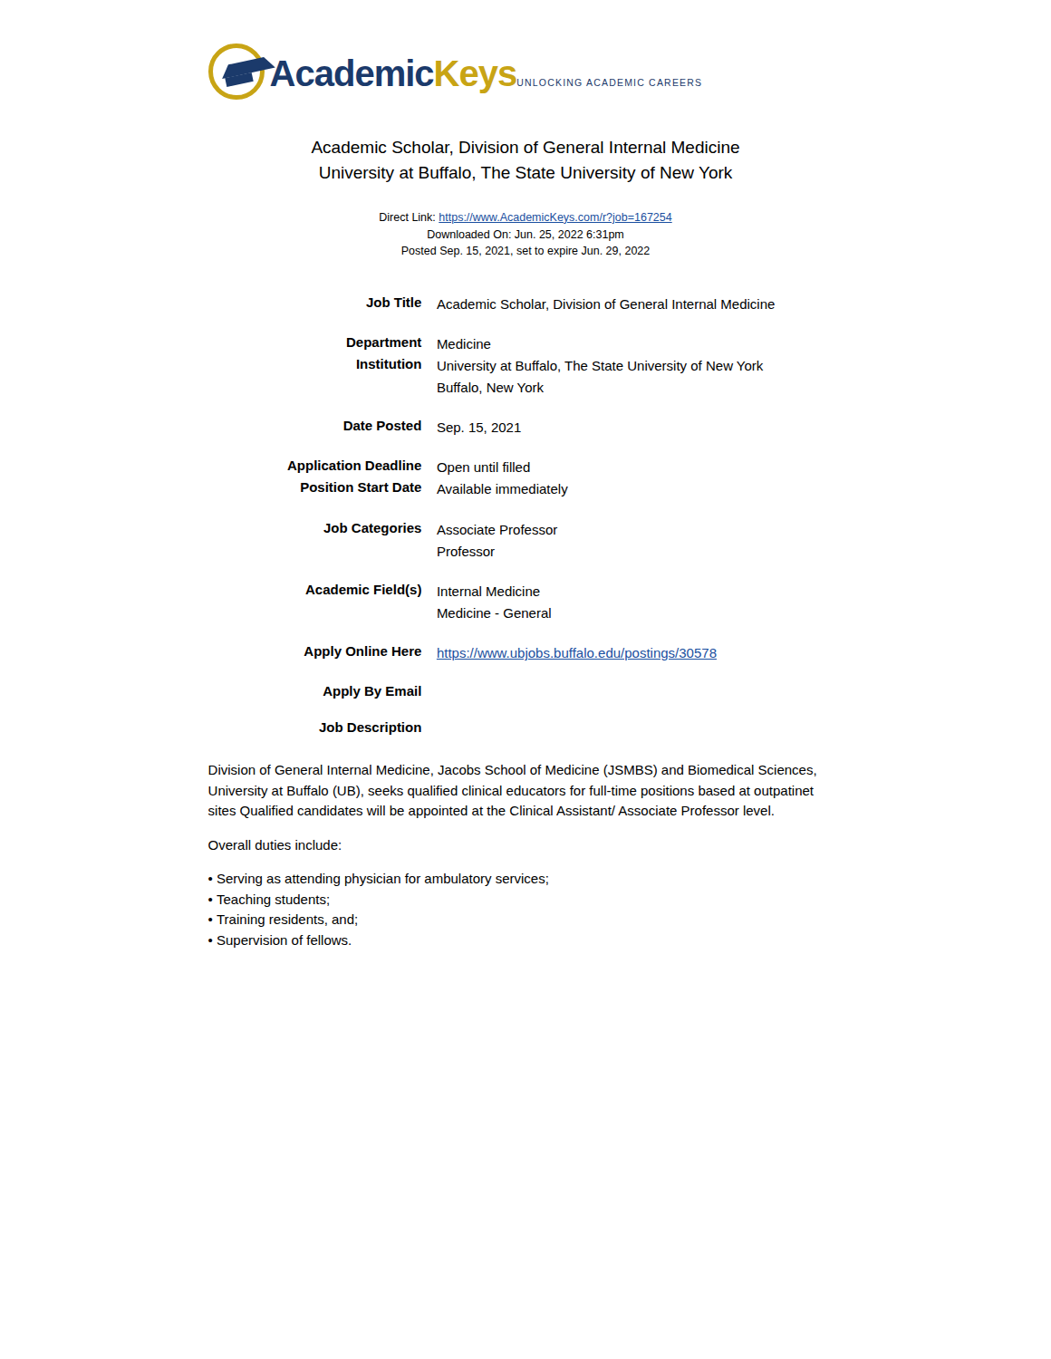Academic Keys UNLOCKING ACADEMIC CAREERS
Academic Scholar, Division of General Internal Medicine
University at Buffalo, The State University of New York
Direct Link: https://www.AcademicKeys.com/r?job=167254
Downloaded On: Jun. 25, 2022 6:31pm
Posted Sep. 15, 2021, set to expire Jun. 29, 2022
| Job Title | Academic Scholar, Division of General Internal Medicine |
| Department | Medicine |
| Institution | University at Buffalo, The State University of New York |
| | Buffalo, New York |
| Date Posted | Sep. 15, 2021 |
| Application Deadline | Open until filled |
| Position Start Date | Available immediately |
| Job Categories | Associate Professor |
| | Professor |
| Academic Field(s) | Internal Medicine |
| | Medicine - General |
| Apply Online Here | https://www.ubjobs.buffalo.edu/postings/30578 |
| Apply By Email | |
| Job Description | |
Division of General Internal Medicine, Jacobs School of Medicine (JSMBS) and Biomedical Sciences, University at Buffalo (UB), seeks qualified clinical educators for full-time positions based at outpatinet sites Qualified candidates will be appointed at the Clinical Assistant/ Associate Professor level.
Overall duties include:
Serving as attending physician for ambulatory services;
Teaching students;
Training residents, and;
Supervision of fellows.